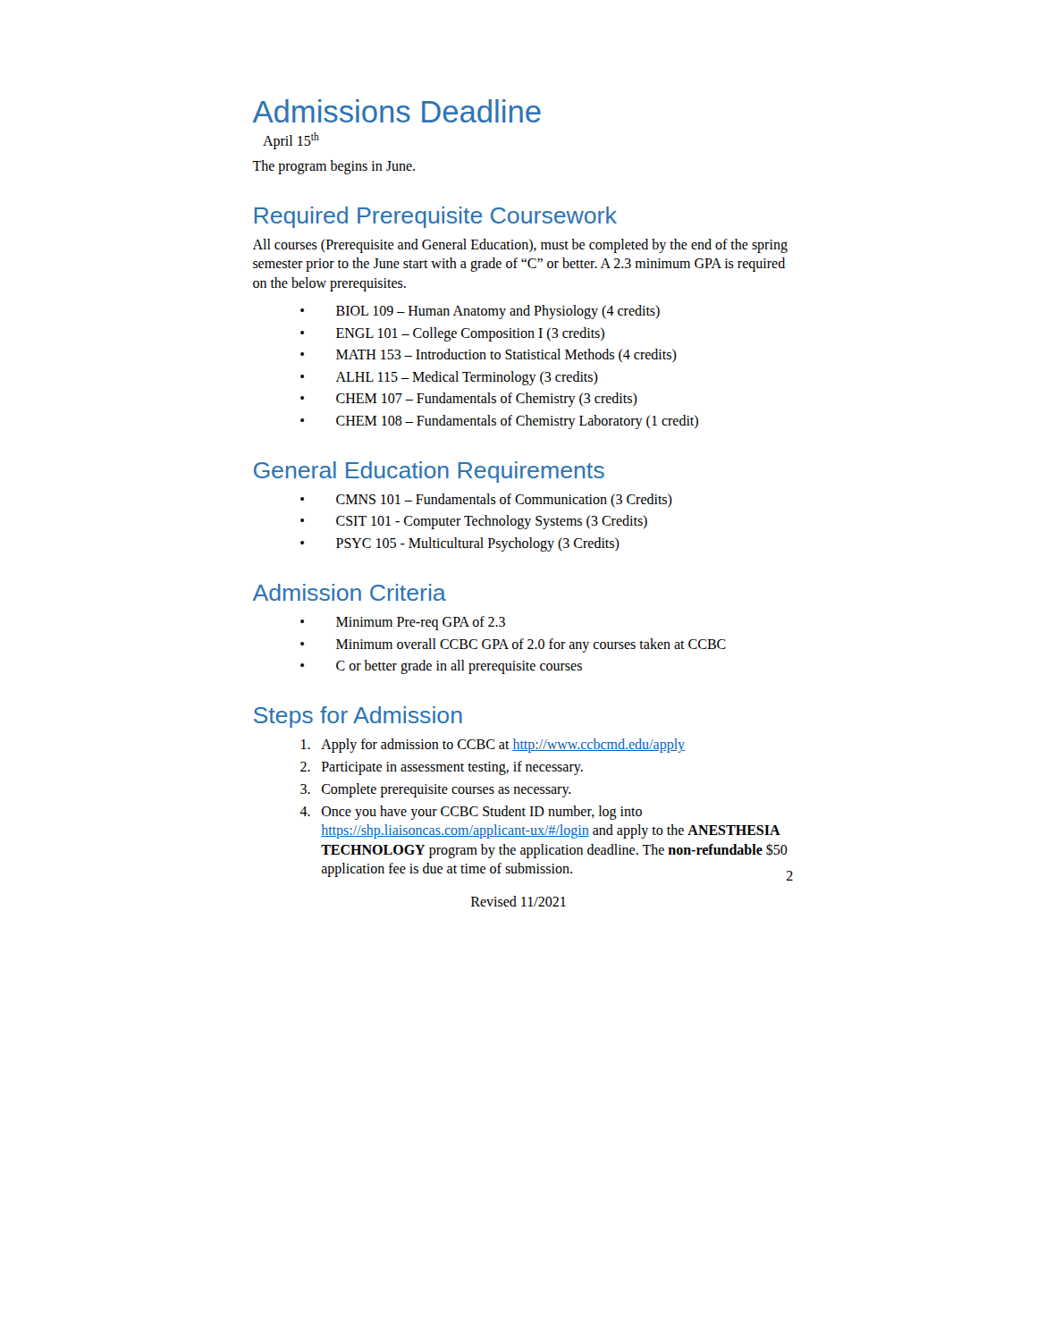Admissions Deadline
April 15th
The program begins in June.
Required Prerequisite Coursework
All courses (Prerequisite and General Education), must be completed by the end of the spring semester prior to the June start with a grade of “C” or better. A 2.3 minimum GPA is required on the below prerequisites.
BIOL 109 – Human Anatomy and Physiology (4 credits)
ENGL 101 – College Composition I (3 credits)
MATH 153 – Introduction to Statistical Methods (4 credits)
ALHL 115 – Medical Terminology (3 credits)
CHEM 107 – Fundamentals of Chemistry (3 credits)
CHEM 108 – Fundamentals of Chemistry Laboratory (1 credit)
General Education Requirements
CMNS 101 – Fundamentals of Communication (3 Credits)
CSIT 101 - Computer Technology Systems (3 Credits)
PSYC 105 - Multicultural Psychology (3 Credits)
Admission Criteria
Minimum Pre-req GPA of 2.3
Minimum overall CCBC GPA of 2.0 for any courses taken at CCBC
C or better grade in all prerequisite courses
Steps for Admission
Apply for admission to CCBC at http://www.ccbcmd.edu/apply
Participate in assessment testing, if necessary.
Complete prerequisite courses as necessary.
Once you have your CCBC Student ID number, log into https://shp.liaisoncas.com/applicant-ux/#/login and apply to the ANESTHESIA TECHNOLOGY program by the application deadline. The non-refundable $50 application fee is due at time of submission.
2
Revised 11/2021